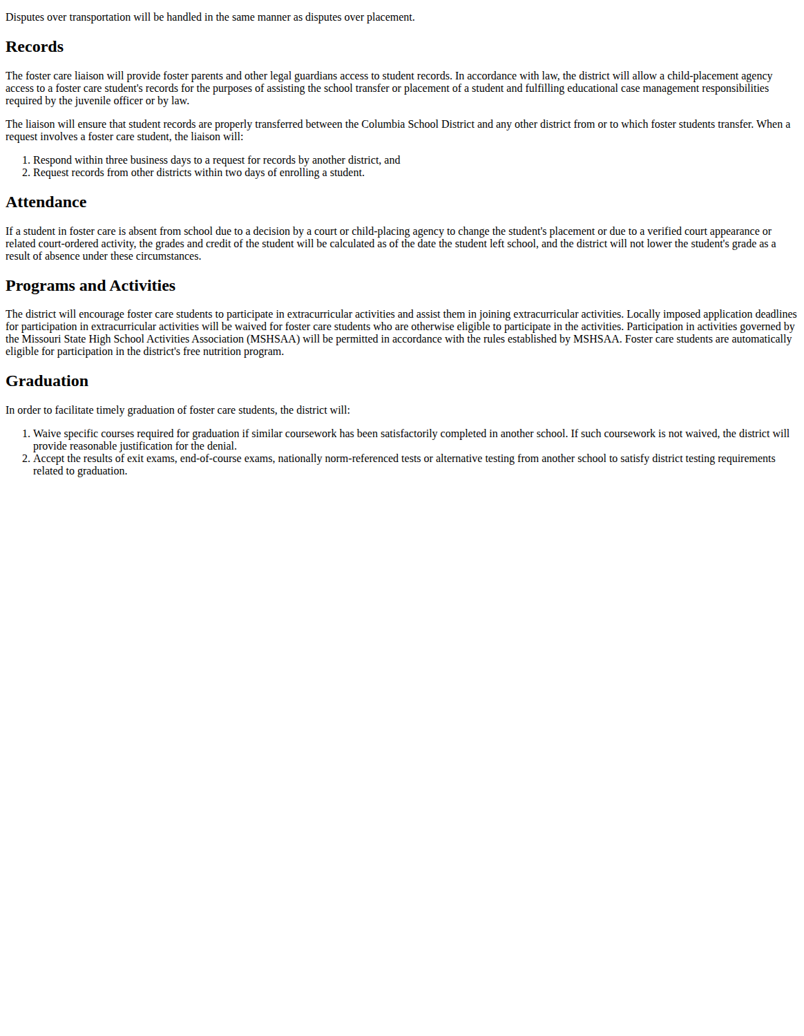Disputes over transportation will be handled in the same manner as disputes over placement.
Records
The foster care liaison will provide foster parents and other legal guardians access to student records. In accordance with law, the district will allow a child-placement agency access to a foster care student's records for the purposes of assisting the school transfer or placement of a student and fulfilling educational case management responsibilities required by the juvenile officer or by law.
The liaison will ensure that student records are properly transferred between the Columbia School District and any other district from or to which foster students transfer. When a request involves a foster care student, the liaison will:
Respond within three business days to a request for records by another district, and
Request records from other districts within two days of enrolling a student.
Attendance
If a student in foster care is absent from school due to a decision by a court or child-placing agency to change the student's placement or due to a verified court appearance or related court-ordered activity, the grades and credit of the student will be calculated as of the date the student left school, and the district will not lower the student's grade as a result of absence under these circumstances.
Programs and Activities
The district will encourage foster care students to participate in extracurricular activities and assist them in joining extracurricular activities. Locally imposed application deadlines for participation in extracurricular activities will be waived for foster care students who are otherwise eligible to participate in the activities. Participation in activities governed by the Missouri State High School Activities Association (MSHSAA) will be permitted in accordance with the rules established by MSHSAA. Foster care students are automatically eligible for participation in the district's free nutrition program.
Graduation
In order to facilitate timely graduation of foster care students, the district will:
Waive specific courses required for graduation if similar coursework has been satisfactorily completed in another school. If such coursework is not waived, the district will provide reasonable justification for the denial.
Accept the results of exit exams, end-of-course exams, nationally norm-referenced tests or alternative testing from another school to satisfy district testing requirements related to graduation.